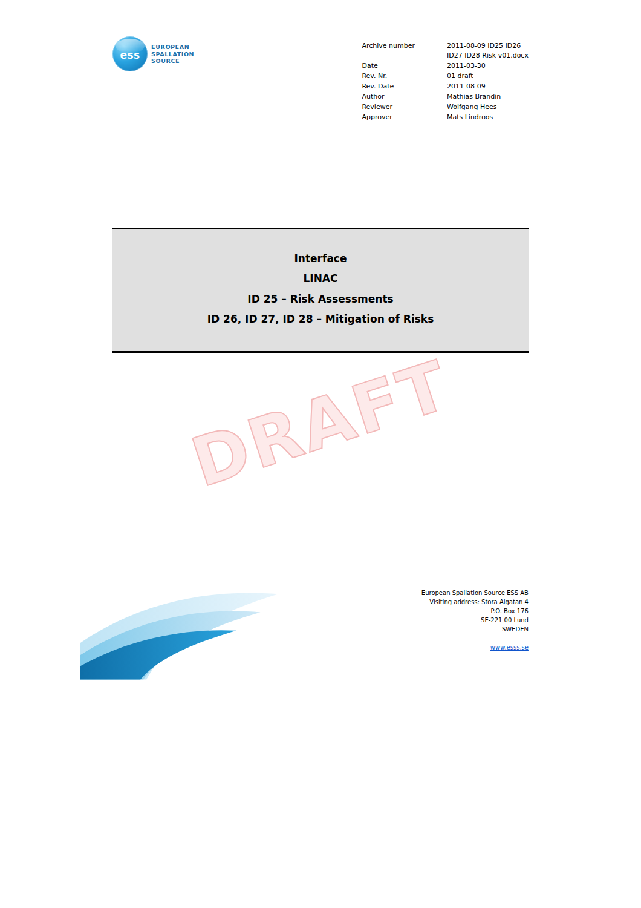European
Spallation
Source
| Archive number | 2011-08-09 ID25 ID26 ID27 ID28 Risk v01.docx |
| Date | 2011-03-30 |
| Rev. Nr. | 01 draft |
| Rev. Date | 2011-08-09 |
| Author | Mathias Brandin |
| Reviewer | Wolfgang Hees |
| Approver | Mats Lindroos |
Interface
LINAC
ID 25 – Risk Assessments
ID 26, ID 27, ID 28 – Mitigation of Risks
DRAFT
European Spallation Source ESS AB
Visiting address: Stora Algatan 4
P.O. Box 176
SE-221 00 Lund
SWEDEN
www.esss.se